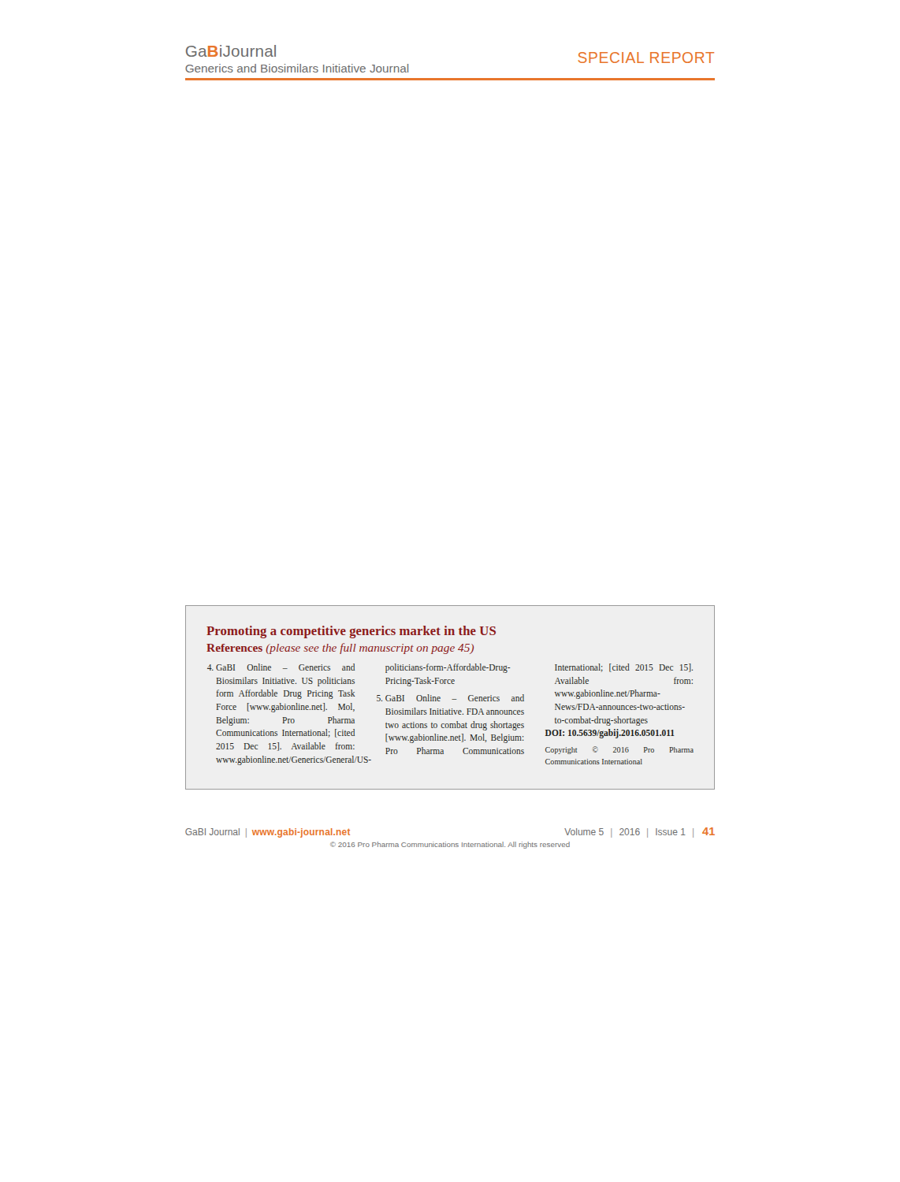Ga BiJournal
Generics and Biosimilars Initiative Journal
Special Report
Promoting a competitive generics market in the US
References (please see the full manuscript on page 45)
GaBI Online – Generics and Biosimilars Initiative. US politicians form Affordable Drug Pricing Task Force [www.gabionline.net]. Mol, Belgium: Pro Pharma Communications International; [cited 2015 Dec 15]. Available from: www.gabionline.net/Generics/General/US-politicians-form-Affordable-Drug-Pricing-Task-Force
GaBI Online – Generics and Biosimilars Initiative. FDA announces two actions to combat drug shortages [www.gabionline.net]. Mol, Belgium: Pro Pharma Communications International; [cited 2015 Dec 15]. Available from: www.gabionline.net/Pharma-News/FDA-announces-two-actions-to-combat-drug-shortages
DOI: 10.5639/gabij.2016.0501.011
Copyright © 2016 Pro Pharma Communications International
GaBI Journal | www.gabi-journal.net
Volume 5| 2016| Issue 1| 41
© 2016 Pro Pharma Communications International. All rights reserved